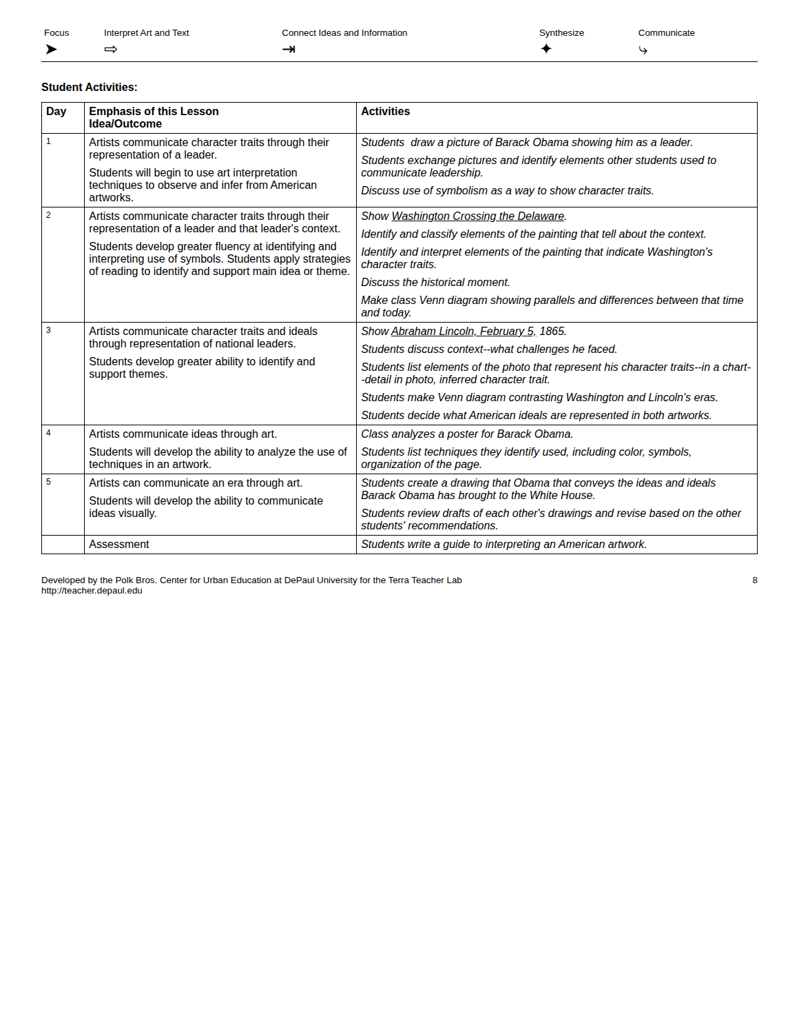| Focus | Interpret Art and Text | Connect Ideas and Information | Synthesize | Communicate |
| ➤ | ⇨ | ⇥ | ✦ | ⤷ |
Student Activities:
| Day | Emphasis of this Lesson Idea/Outcome | Activities |
| --- | --- | --- |
| 1 | Artists communicate character traits through their representation of a leader. Students will begin to use art interpretation techniques to observe and infer from American artworks. | Students draw a picture of Barack Obama showing him as a leader. Students exchange pictures and identify elements other students used to communicate leadership. Discuss use of symbolism as a way to show character traits. |
| 2 | Artists communicate character traits through their representation of a leader and that leader's context. Students develop greater fluency at identifying and interpreting use of symbols. Students apply strategies of reading to identify and support main idea or theme. | Show Washington Crossing the Delaware . Identify and classify elements of the painting that tell about the context. Identify and interpret elements of the painting that indicate Washington's character traits. Discuss the historical moment. Make class Venn diagram showing parallels and differences between that time and today. |
| 3 | Artists communicate character traits and ideals through representation of national leaders. Students develop greater ability to identify and support themes. | Show Abraham Lincoln, February 5, 1865. Students discuss context--what challenges he faced. Students list elements of the photo that represent his character traits--in a chart--detail in photo, inferred character trait. Students make Venn diagram contrasting Washington and Lincoln's eras. Students decide what American ideals are represented in both artworks. |
| 4 | Artists communicate ideas through art. Students will develop the ability to analyze the use of techniques in an artwork. | Class analyzes a poster for Barack Obama. Students list techniques they identify used, including color, symbols, organization of the page. |
| 5 | Artists can communicate an era through art. Students will develop the ability to communicate ideas visually. | Students create a drawing that Obama that conveys the ideas and ideals Barack Obama has brought to the White House. Students review drafts of each other's drawings and revise based on the other students' recommendations. |
| | Assessment | Students write a guide to interpreting an American artwork. |
Developed by the Polk Bros. Center for Urban Education at DePaul University for the Terra Teacher Lab
http://teacher.depaul.edu 8